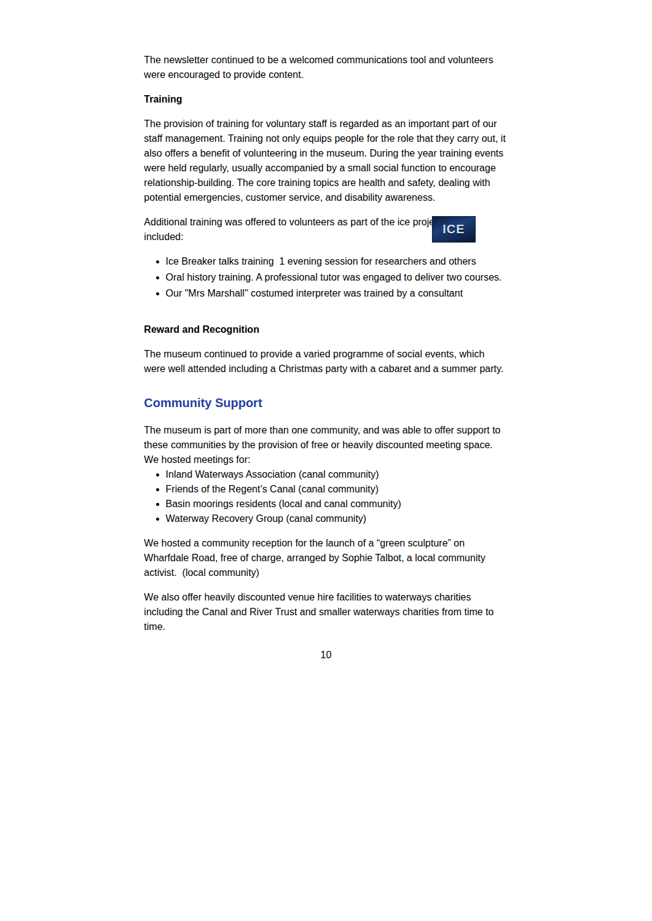The newsletter continued to be a welcomed communications tool and volunteers were encouraged to provide content.
Training
The provision of training for voluntary staff is regarded as an important part of our staff management. Training not only equips people for the role that they carry out, it also offers a benefit of volunteering in the museum. During the year training events were held regularly, usually accompanied by a small social function to encourage relationship-building. The core training topics are health and safety, dealing with potential emergencies, customer service, and disability awareness.
Additional training was offered to volunteers as part of the ice project. This included:
ICE
Ice Breaker talks training 1 evening session for researchers and others
Oral history training. A professional tutor was engaged to deliver two courses.
Our "Mrs Marshall" costumed interpreter was trained by a consultant
Reward and Recognition
The museum continued to provide a varied programme of social events, which were well attended including a Christmas party with a cabaret and a summer party.
Community Support
The museum is part of more than one community, and was able to offer support to these communities by the provision of free or heavily discounted meeting space. We hosted meetings for:
Inland Waterways Association (canal community)
Friends of the Regent’s Canal (canal community)
Basin moorings residents (local and canal community)
Waterway Recovery Group (canal community)
We hosted a community reception for the launch of a “green sculpture” on Wharfdale Road, free of charge, arranged by Sophie Talbot, a local community activist. (local community)
We also offer heavily discounted venue hire facilities to waterways charities including the Canal and River Trust and smaller waterways charities from time to time.
10